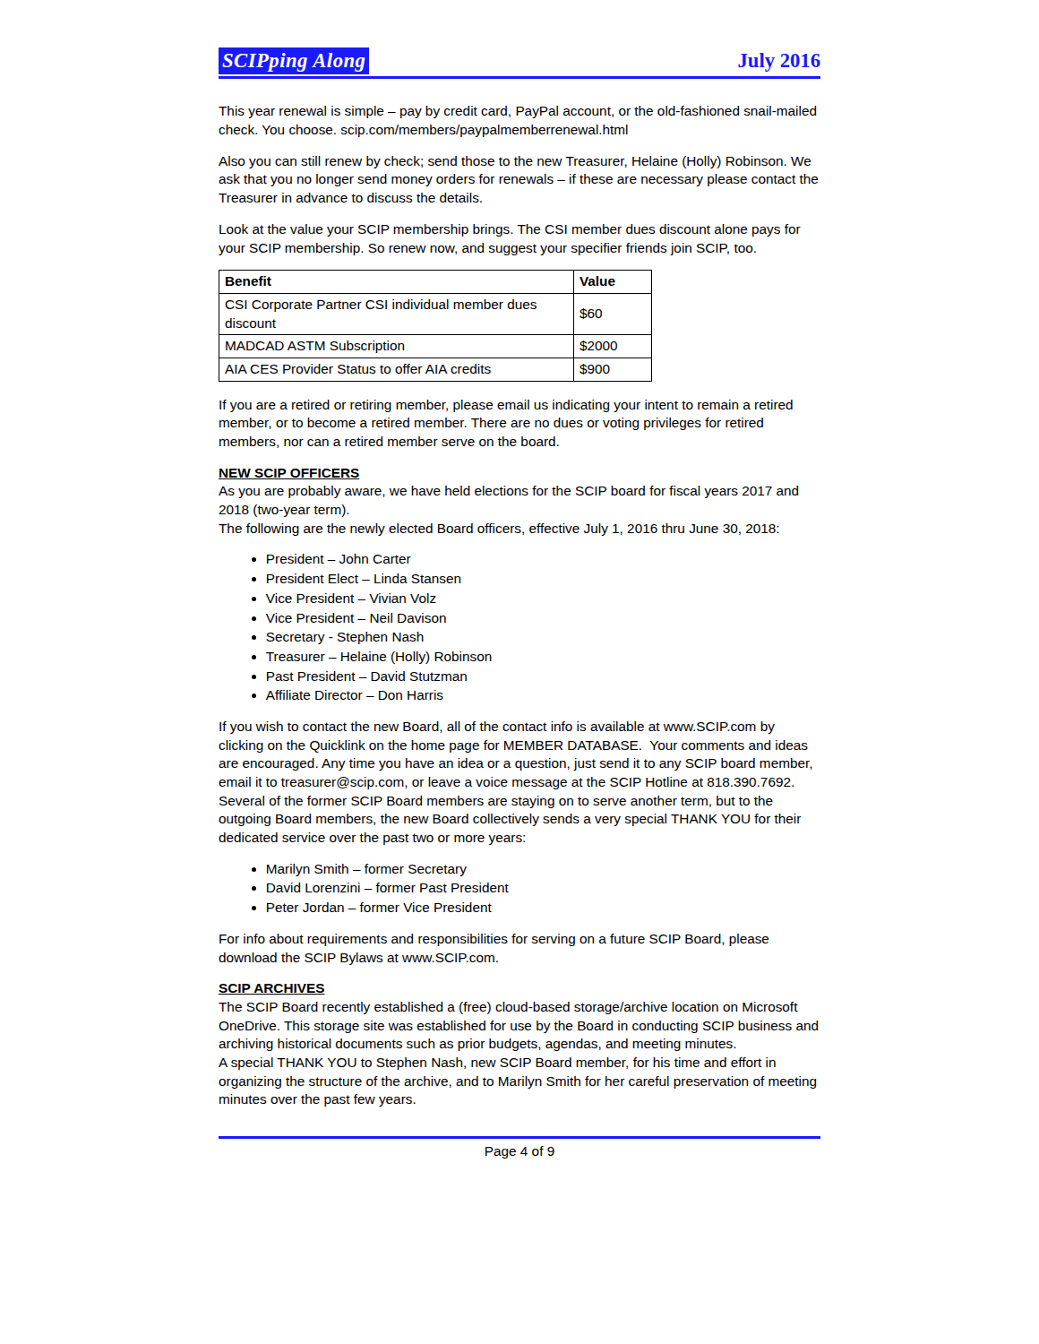SCIPping Along July 2016
This year renewal is simple – pay by credit card, PayPal account, or the old-fashioned snail-mailed check. You choose. scip.com/members/paypalmemberrenewal.html
Also you can still renew by check; send those to the new Treasurer, Helaine (Holly) Robinson. We ask that you no longer send money orders for renewals – if these are necessary please contact the Treasurer in advance to discuss the details.
Look at the value your SCIP membership brings. The CSI member dues discount alone pays for your SCIP membership. So renew now, and suggest your specifier friends join SCIP, too.
| Benefit | Value |
| --- | --- |
| CSI Corporate Partner CSI individual member dues discount | $60 |
| MADCAD ASTM Subscription | $2000 |
| AIA CES Provider Status to offer AIA credits | $900 |
If you are a retired or retiring member, please email us indicating your intent to remain a retired member, or to become a retired member. There are no dues or voting privileges for retired members, nor can a retired member serve on the board.
NEW SCIP OFFICERS
As you are probably aware, we have held elections for the SCIP board for fiscal years 2017 and 2018 (two-year term).
The following are the newly elected Board officers, effective July 1, 2016 thru June 30, 2018:
President – John Carter
President Elect – Linda Stansen
Vice President – Vivian Volz
Vice President – Neil Davison
Secretary - Stephen Nash
Treasurer – Helaine (Holly) Robinson
Past President – David Stutzman
Affiliate Director – Don Harris
If you wish to contact the new Board, all of the contact info is available at www.SCIP.com by clicking on the Quicklink on the home page for MEMBER DATABASE. Your comments and ideas are encouraged. Any time you have an idea or a question, just send it to any SCIP board member, email it to treasurer@scip.com, or leave a voice message at the SCIP Hotline at 818.390.7692.
Several of the former SCIP Board members are staying on to serve another term, but to the outgoing Board members, the new Board collectively sends a very special THANK YOU for their dedicated service over the past two or more years:
Marilyn Smith – former Secretary
David Lorenzini – former Past President
Peter Jordan – former Vice President
For info about requirements and responsibilities for serving on a future SCIP Board, please download the SCIP Bylaws at www.SCIP.com.
SCIP ARCHIVES
The SCIP Board recently established a (free) cloud-based storage/archive location on Microsoft OneDrive. This storage site was established for use by the Board in conducting SCIP business and archiving historical documents such as prior budgets, agendas, and meeting minutes.
A special THANK YOU to Stephen Nash, new SCIP Board member, for his time and effort in organizing the structure of the archive, and to Marilyn Smith for her careful preservation of meeting minutes over the past few years.
Page 4 of 9